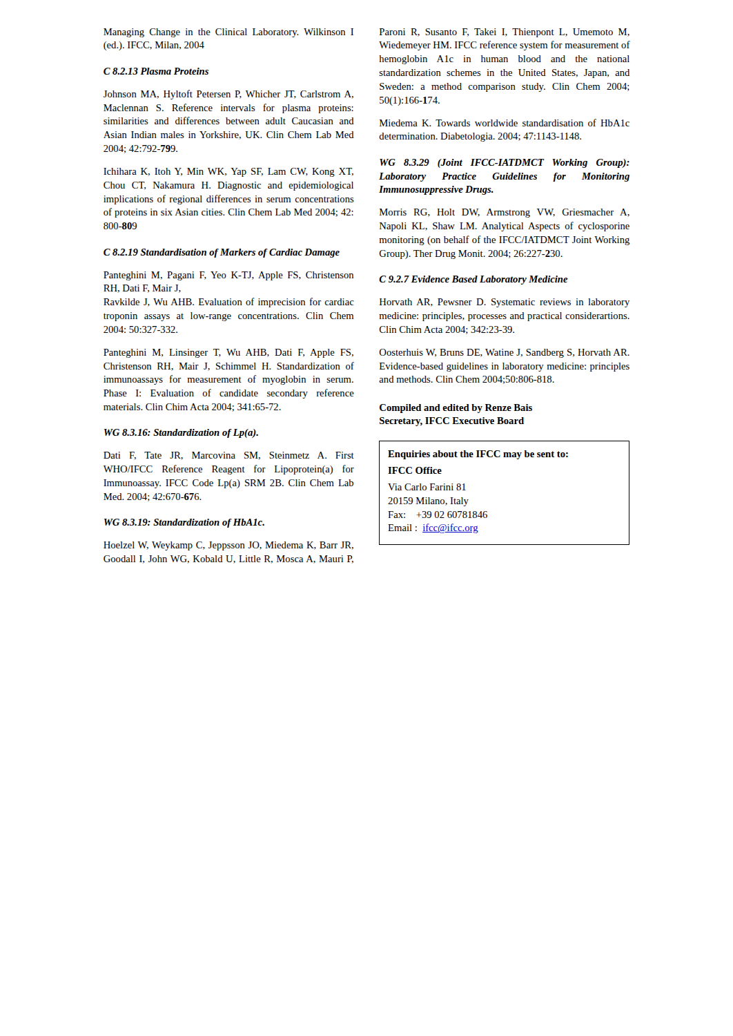Managing Change in the Clinical Laboratory. Wilkinson I (ed.). IFCC, Milan, 2004
C 8.2.13 Plasma Proteins
Johnson MA, Hyltoft Petersen P, Whicher JT, Carlstrom A, Maclennan S. Reference intervals for plasma proteins: similarities and differences between adult Caucasian and Asian Indian males in Yorkshire, UK. Clin Chem Lab Med 2004; 42:792-799.
Ichihara K, Itoh Y, Min WK, Yap SF, Lam CW, Kong XT, Chou CT, Nakamura H. Diagnostic and epidemiological implications of regional differences in serum concentrations of proteins in six Asian cities. Clin Chem Lab Med 2004; 42: 800-809
C 8.2.19 Standardisation of Markers of Cardiac Damage
Panteghini M, Pagani F, Yeo K-TJ, Apple FS, Christenson RH, Dati F, Mair J,
Ravkilde J, Wu AHB. Evaluation of imprecision for cardiac troponin assays at low-range concentrations. Clin Chem 2004: 50:327-332.
Panteghini M, Linsinger T, Wu AHB, Dati F, Apple FS, Christenson RH, Mair J, Schimmel H. Standardization of immunoassays for measurement of myoglobin in serum. Phase I: Evaluation of candidate secondary reference materials. Clin Chim Acta 2004; 341:65-72.
WG 8.3.16: Standardization of Lp(a).
Dati F, Tate JR, Marcovina SM, Steinmetz A. First WHO/IFCC Reference Reagent for Lipoprotein(a) for Immunoassay. IFCC Code Lp(a) SRM 2B. Clin Chem Lab Med. 2004; 42:670-676.
WG 8.3.19: Standardization of HbA1c.
Hoelzel W, Weykamp C, Jeppsson JO, Miedema K, Barr JR, Goodall I, John WG, Kobald U, Little R, Mosca A, Mauri P, Paroni R, Susanto F, Takei I, Thienpont L, Umemoto M, Wiedemeyer HM. IFCC reference system for measurement of hemoglobin A1c in human blood and the national standardization schemes in the United States, Japan, and Sweden: a method comparison study. Clin Chem 2004; 50(1):166-174.
Miedema K. Towards worldwide standardisation of HbA1c determination. Diabetologia. 2004; 47:1143-1148.
WG 8.3.29 (Joint IFCC-IATDMCT Working Group): Laboratory Practice Guidelines for Monitoring Immunosuppressive Drugs.
Morris RG, Holt DW, Armstrong VW, Griesmacher A, Napoli KL, Shaw LM. Analytical Aspects of cyclosporine monitoring (on behalf of the IFCC/IATDMCT Joint Working Group). Ther Drug Monit. 2004; 26:227-230.
C 9.2.7 Evidence Based Laboratory Medicine
Horvath AR, Pewsner D. Systematic reviews in laboratory medicine: principles, processes and practical considerartions. Clin Chim Acta 2004; 342:23-39.
Oosterhuis W, Bruns DE, Watine J, Sandberg S, Horvath AR. Evidence-based guidelines in laboratory medicine: principles and methods. Clin Chem 2004;50:806-818.
Compiled and edited by Renze Bais
Secretary, IFCC Executive Board
Enquiries about the IFCC may be sent to:
IFCC Office
Via Carlo Farini 81
20159 Milano, Italy
Fax: +39 02 60781846
Email : ifcc@ifcc.org